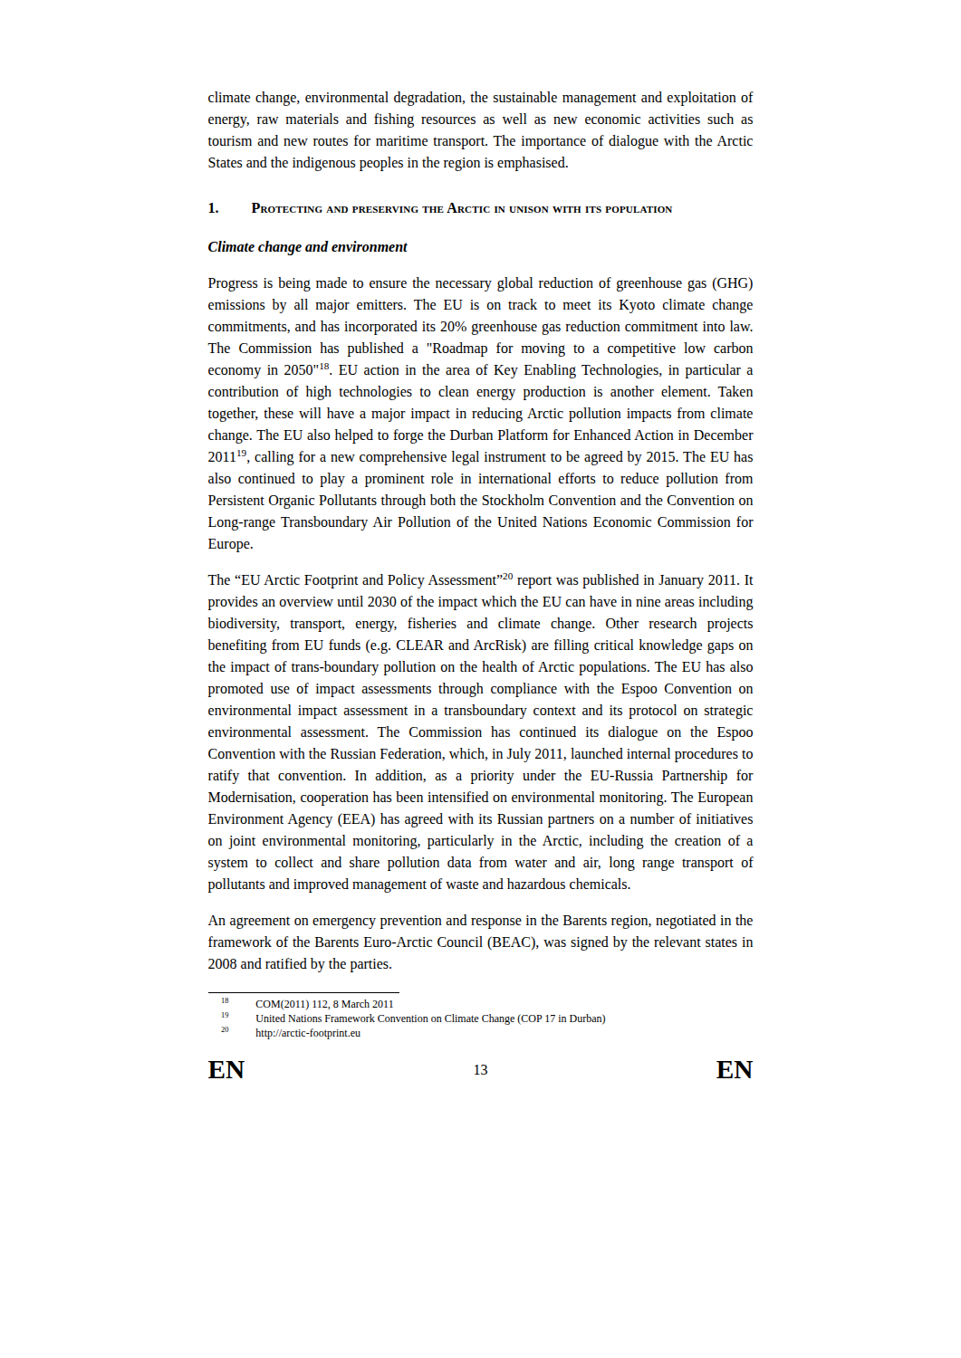climate change, environmental degradation, the sustainable management and exploitation of energy, raw materials and fishing resources as well as new economic activities such as tourism and new routes for maritime transport. The importance of dialogue with the Arctic States and the indigenous peoples in the region is emphasised.
1. Protecting and preserving the Arctic in unison with its population
Climate change and environment
Progress is being made to ensure the necessary global reduction of greenhouse gas (GHG) emissions by all major emitters. The EU is on track to meet its Kyoto climate change commitments, and has incorporated its 20% greenhouse gas reduction commitment into law. The Commission has published a "Roadmap for moving to a competitive low carbon economy in 2050"18. EU action in the area of Key Enabling Technologies, in particular a contribution of high technologies to clean energy production is another element. Taken together, these will have a major impact in reducing Arctic pollution impacts from climate change. The EU also helped to forge the Durban Platform for Enhanced Action in December 201119, calling for a new comprehensive legal instrument to be agreed by 2015. The EU has also continued to play a prominent role in international efforts to reduce pollution from Persistent Organic Pollutants through both the Stockholm Convention and the Convention on Long-range Transboundary Air Pollution of the United Nations Economic Commission for Europe.
The “EU Arctic Footprint and Policy Assessment”20 report was published in January 2011. It provides an overview until 2030 of the impact which the EU can have in nine areas including biodiversity, transport, energy, fisheries and climate change. Other research projects benefiting from EU funds (e.g. CLEAR and ArcRisk) are filling critical knowledge gaps on the impact of trans-boundary pollution on the health of Arctic populations. The EU has also promoted use of impact assessments through compliance with the Espoo Convention on environmental impact assessment in a transboundary context and its protocol on strategic environmental assessment. The Commission has continued its dialogue on the Espoo Convention with the Russian Federation, which, in July 2011, launched internal procedures to ratify that convention. In addition, as a priority under the EU-Russia Partnership for Modernisation, cooperation has been intensified on environmental monitoring. The European Environment Agency (EEA) has agreed with its Russian partners on a number of initiatives on joint environmental monitoring, particularly in the Arctic, including the creation of a system to collect and share pollution data from water and air, long range transport of pollutants and improved management of waste and hazardous chemicals.
An agreement on emergency prevention and response in the Barents region, negotiated in the framework of the Barents Euro-Arctic Council (BEAC), was signed by the relevant states in 2008 and ratified by the parties.
18 COM(2011) 112, 8 March 2011
19 United Nations Framework Convention on Climate Change (COP 17 in Durban)
20 http://arctic-footprint.eu
EN 13 EN